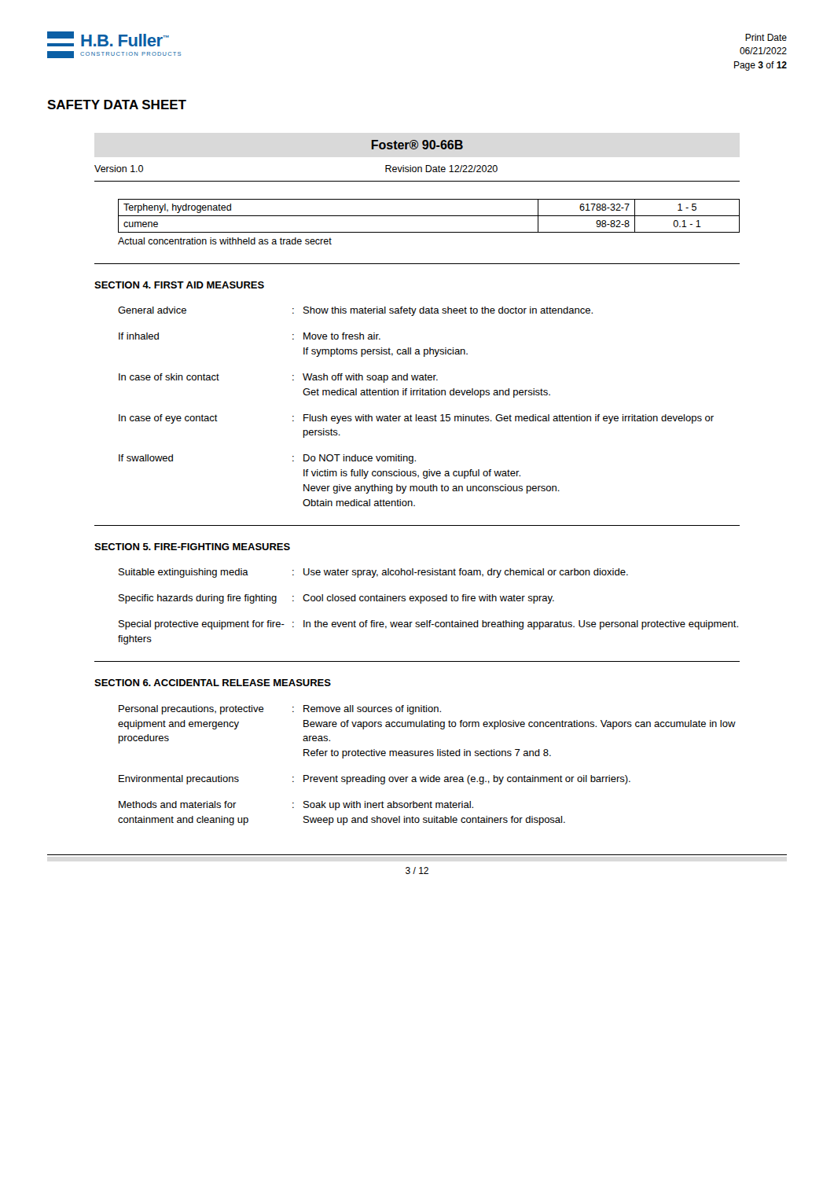H.B. Fuller™
CONSTRUCTION PRODUCTS
Print Date
06/21/2022
Page 3 of 12
SAFETY DATA SHEET
Foster® 90-66B
Version 1.0
Revision Date 12/22/2020
| Terphenyl, hydrogenated | 61788-32-7 | 1 - 5 |
| cumene | 98-82-8 | 0.1 - 1 |
Actual concentration is withheld as a trade secret
SECTION 4. FIRST AID MEASURES
| General advice | : | Show this material safety data sheet to the doctor in attendance. |
| If inhaled | : | Move to fresh air. If symptoms persist, call a physician. |
| In case of skin contact | : | Wash off with soap and water. Get medical attention if irritation develops and persists. |
| In case of eye contact | : | Flush eyes with water at least 15 minutes. Get medical attention if eye irritation develops or persists. |
| If swallowed | : | Do NOT induce vomiting. If victim is fully conscious, give a cupful of water. Never give anything by mouth to an unconscious person. Obtain medical attention. |
SECTION 5. FIRE-FIGHTING MEASURES
| Suitable extinguishing media | : | Use water spray, alcohol-resistant foam, dry chemical or carbon dioxide. |
| Specific hazards during fire fighting | : | Cool closed containers exposed to fire with water spray. |
| Special protective equipment for fire-fighters | : | In the event of fire, wear self-contained breathing apparatus. Use personal protective equipment. |
SECTION 6. ACCIDENTAL RELEASE MEASURES
| Personal precautions, protective equipment and emergency procedures | : | Remove all sources of ignition. Beware of vapors accumulating to form explosive concentrations. Vapors can accumulate in low areas. Refer to protective measures listed in sections 7 and 8. |
| Environmental precautions | : | Prevent spreading over a wide area (e.g., by containment or oil barriers). |
| Methods and materials for containment and cleaning up | : | Soak up with inert absorbent material. Sweep up and shovel into suitable containers for disposal. |
3 / 12